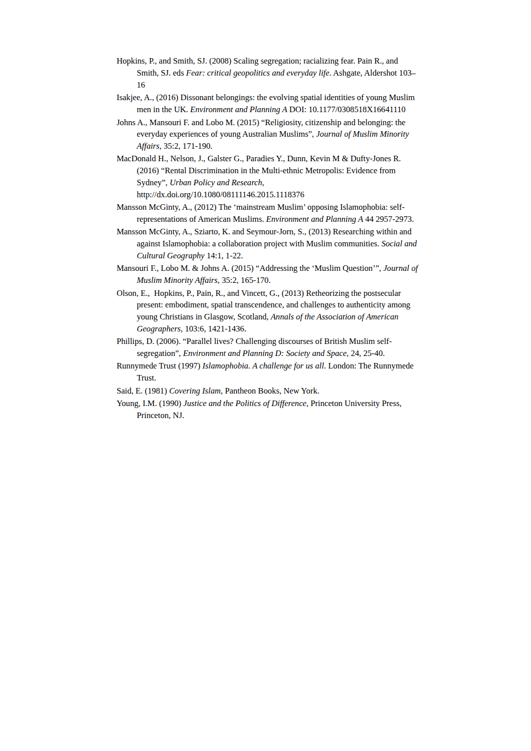Hopkins, P., and Smith, SJ. (2008) Scaling segregation; racializing fear. Pain R., and Smith, SJ. eds Fear: critical geopolitics and everyday life. Ashgate, Aldershot 103–16
Isakjee, A., (2016) Dissonant belongings: the evolving spatial identities of young Muslim men in the UK. Environment and Planning A DOI: 10.1177/0308518X16641110
Johns A., Mansouri F. and Lobo M. (2015) “Religiosity, citizenship and belonging: the everyday experiences of young Australian Muslims”, Journal of Muslim Minority Affairs, 35:2, 171-190.
MacDonald H., Nelson, J., Galster G., Paradies Y., Dunn, Kevin M & Dufty-Jones R. (2016) “Rental Discrimination in the Multi-ethnic Metropolis: Evidence from Sydney”, Urban Policy and Research, http://dx.doi.org/10.1080/08111146.2015.1118376
Mansson McGinty, A., (2012) The ‘mainstream Muslim’ opposing Islamophobia: self-representations of American Muslims. Environment and Planning A 44 2957-2973.
Mansson McGinty, A., Sziarto, K. and Seymour-Jorn, S., (2013) Researching within and against Islamophobia: a collaboration project with Muslim communities. Social and Cultural Geography 14:1, 1-22.
Mansouri F., Lobo M. & Johns A. (2015) “Addressing the ‘Muslim Question’”, Journal of Muslim Minority Affairs, 35:2, 165-170.
Olson, E., Hopkins, P., Pain, R., and Vincett, G., (2013) Retheorizing the postsecular present: embodiment, spatial transcendence, and challenges to authenticity among young Christians in Glasgow, Scotland, Annals of the Association of American Geographers, 103:6, 1421-1436.
Phillips, D. (2006). “Parallel lives? Challenging discourses of British Muslim self-segregation”, Environment and Planning D: Society and Space, 24, 25-40.
Runnymede Trust (1997) Islamophobia. A challenge for us all. London: The Runnymede Trust.
Said, E. (1981) Covering Islam, Pantheon Books, New York.
Young, I.M. (1990) Justice and the Politics of Difference, Princeton University Press, Princeton, NJ.